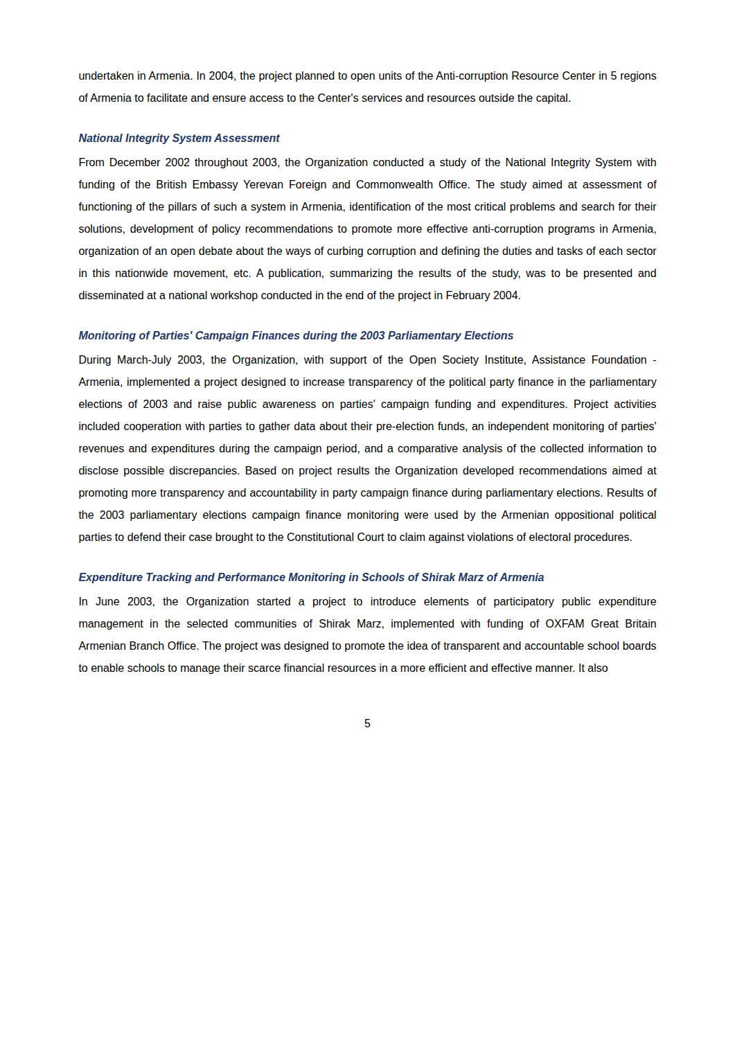undertaken in Armenia. In 2004, the project planned to open units of the Anti-corruption Resource Center in 5 regions of Armenia to facilitate and ensure access to the Center's services and resources outside the capital.
National Integrity System Assessment
From December 2002 throughout 2003, the Organization conducted a study of the National Integrity System with funding of the British Embassy Yerevan Foreign and Commonwealth Office. The study aimed at assessment of functioning of the pillars of such a system in Armenia, identification of the most critical problems and search for their solutions, development of policy recommendations to promote more effective anti-corruption programs in Armenia, organization of an open debate about the ways of curbing corruption and defining the duties and tasks of each sector in this nationwide movement, etc. A publication, summarizing the results of the study, was to be presented and disseminated at a national workshop conducted in the end of the project in February 2004.
Monitoring of Parties' Campaign Finances during the 2003 Parliamentary Elections
During March-July 2003, the Organization, with support of the Open Society Institute, Assistance Foundation - Armenia, implemented a project designed to increase transparency of the political party finance in the parliamentary elections of 2003 and raise public awareness on parties' campaign funding and expenditures. Project activities included cooperation with parties to gather data about their pre-election funds, an independent monitoring of parties' revenues and expenditures during the campaign period, and a comparative analysis of the collected information to disclose possible discrepancies. Based on project results the Organization developed recommendations aimed at promoting more transparency and accountability in party campaign finance during parliamentary elections. Results of the 2003 parliamentary elections campaign finance monitoring were used by the Armenian oppositional political parties to defend their case brought to the Constitutional Court to claim against violations of electoral procedures.
Expenditure Tracking and Performance Monitoring in Schools of Shirak Marz of Armenia
In June 2003, the Organization started a project to introduce elements of participatory public expenditure management in the selected communities of Shirak Marz, implemented with funding of OXFAM Great Britain Armenian Branch Office. The project was designed to promote the idea of transparent and accountable school boards to enable schools to manage their scarce financial resources in a more efficient and effective manner. It also
5